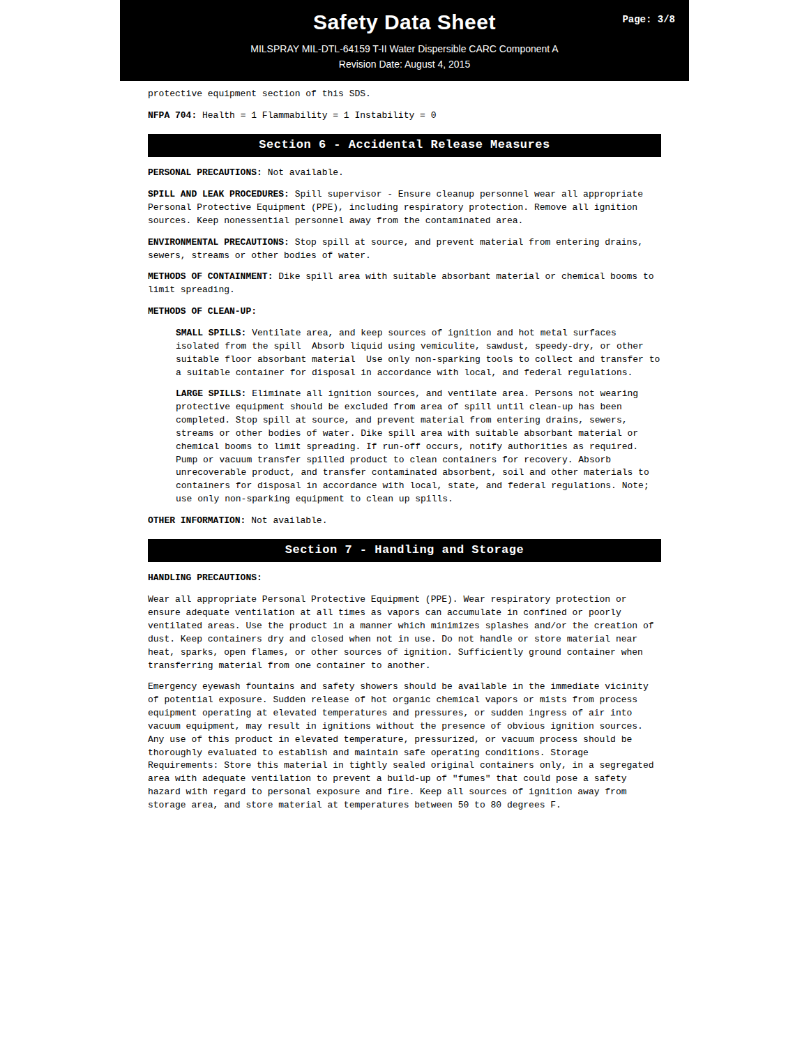Page: 3/8
Safety Data Sheet
MILSPRAY MIL-DTL-64159 T-II Water Dispersible CARC Component A
Revision Date: August 4, 2015
protective equipment section of this SDS.
NFPA 704: Health = 1 Flammability = 1 Instability = 0
Section 6 - Accidental Release Measures
PERSONAL PRECAUTIONS: Not available.
SPILL AND LEAK PROCEDURES: Spill supervisor - Ensure cleanup personnel wear all appropriate Personal Protective Equipment (PPE), including respiratory protection. Remove all ignition sources. Keep nonessential personnel away from the contaminated area.
ENVIRONMENTAL PRECAUTIONS: Stop spill at source, and prevent material from entering drains, sewers, streams or other bodies of water.
METHODS OF CONTAINMENT: Dike spill area with suitable absorbant material or chemical booms to limit spreading.
METHODS OF CLEAN-UP:
SMALL SPILLS: Ventilate area, and keep sources of ignition and hot metal surfaces isolated from the spill Absorb liquid using vemiculite, sawdust, speedy-dry, or other suitable floor absorbant material Use only non-sparking tools to collect and transfer to a suitable container for disposal in accordance with local, and federal regulations.
LARGE SPILLS: Eliminate all ignition sources, and ventilate area. Persons not wearing protective equipment should be excluded from area of spill until clean-up has been completed. Stop spill at source, and prevent material from entering drains, sewers, streams or other bodies of water. Dike spill area with suitable absorbant material or chemical booms to limit spreading. If run-off occurs, notify authorities as required. Pump or vacuum transfer spilled product to clean containers for recovery. Absorb unrecoverable product, and transfer contaminated absorbent, soil and other materials to containers for disposal in accordance with local, state, and federal regulations. Note; use only non-sparking equipment to clean up spills.
OTHER INFORMATION: Not available.
Section 7 - Handling and Storage
HANDLING PRECAUTIONS:
Wear all appropriate Personal Protective Equipment (PPE). Wear respiratory protection or ensure adequate ventilation at all times as vapors can accumulate in confined or poorly ventilated areas. Use the product in a manner which minimizes splashes and/or the creation of dust. Keep containers dry and closed when not in use. Do not handle or store material near heat, sparks, open flames, or other sources of ignition. Sufficiently ground container when transferring material from one container to another.
Emergency eyewash fountains and safety showers should be available in the immediate vicinity of potential exposure. Sudden release of hot organic chemical vapors or mists from process equipment operating at elevated temperatures and pressures, or sudden ingress of air into vacuum equipment, may result in ignitions without the presence of obvious ignition sources. Any use of this product in elevated temperature, pressurized, or vacuum process should be thoroughly evaluated to establish and maintain safe operating conditions. Storage Requirements: Store this material in tightly sealed original containers only, in a segregated area with adequate ventilation to prevent a build-up of "fumes" that could pose a safety hazard with regard to personal exposure and fire. Keep all sources of ignition away from storage area, and store material at temperatures between 50 to 80 degrees F.